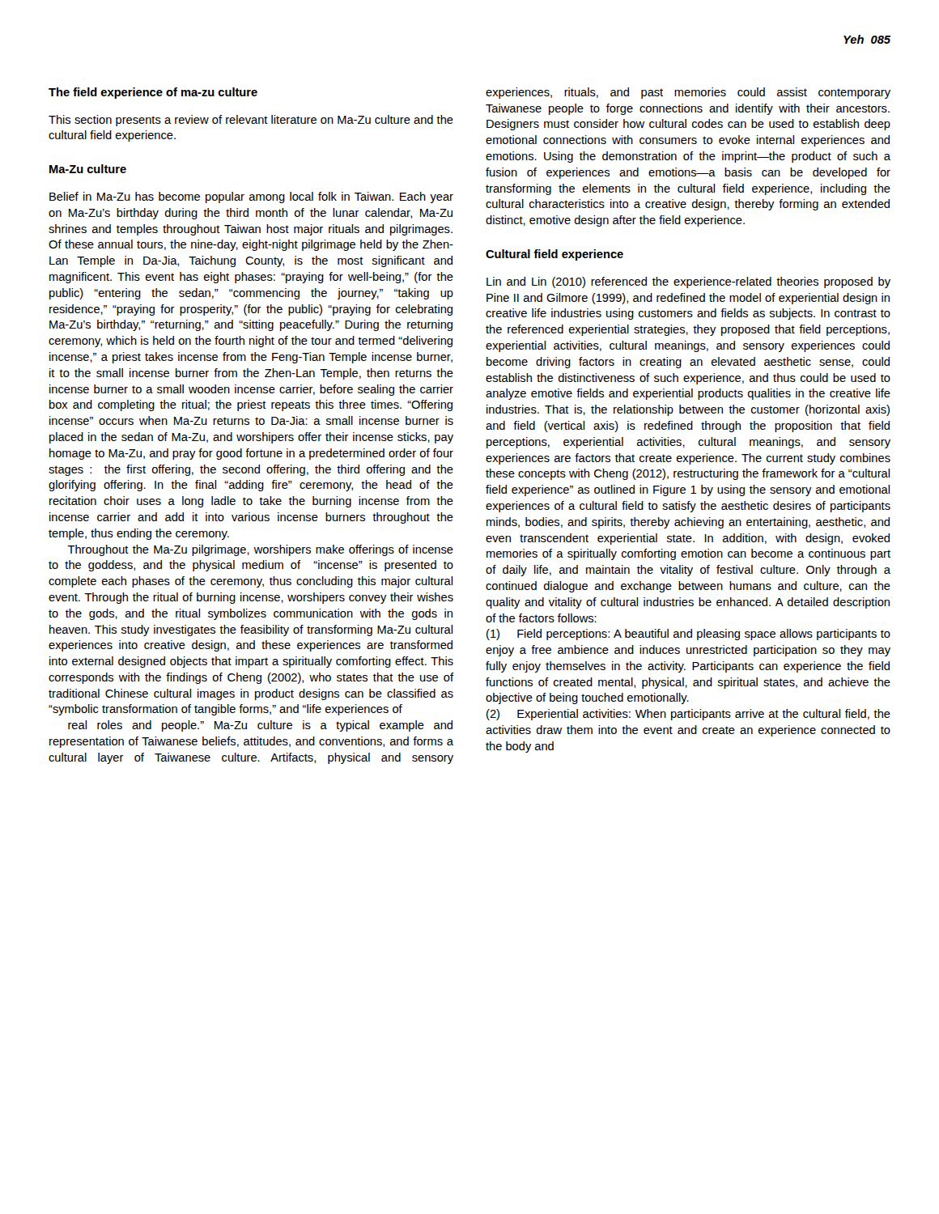Yeh 085
The field experience of ma-zu culture
This section presents a review of relevant literature on Ma-Zu culture and the cultural field experience.
Ma-Zu culture
Belief in Ma-Zu has become popular among local folk in Taiwan. Each year on Ma-Zu’s birthday during the third month of the lunar calendar, Ma-Zu shrines and temples throughout Taiwan host major rituals and pilgrimages. Of these annual tours, the nine-day, eight-night pilgrimage held by the Zhen-Lan Temple in Da-Jia, Taichung County, is the most significant and magnificent. This event has eight phases: “praying for well-being,” (for the public) “entering the sedan,” “commencing the journey,” “taking up residence,” “praying for prosperity,” (for the public) “praying for celebrating Ma-Zu’s birthday,” “returning,” and “sitting peacefully.” During the returning ceremony, which is held on the fourth night of the tour and termed “delivering incense,” a priest takes incense from the Feng-Tian Temple incense burner, it to the small incense burner from the Zhen-Lan Temple, then returns the incense burner to a small wooden incense carrier, before sealing the carrier box and completing the ritual; the priest repeats this three times. “Offering incense” occurs when Ma-Zu returns to Da-Jia: a small incense burner is placed in the sedan of Ma-Zu, and worshipers offer their incense sticks, pay homage to Ma-Zu, and pray for good fortune in a predetermined order of four stages : the first offering, the second offering, the third offering and the glorifying offering. In the final “adding fire” ceremony, the head of the recitation choir uses a long ladle to take the burning incense from the incense carrier and add it into various incense burners throughout the temple, thus ending the ceremony.
Throughout the Ma-Zu pilgrimage, worshipers make offerings of incense to the goddess, and the physical medium of “incense” is presented to complete each phases of the ceremony, thus concluding this major cultural event. Through the ritual of burning incense, worshipers convey their wishes to the gods, and the ritual symbolizes communication with the gods in heaven. This study investigates the feasibility of transforming Ma-Zu cultural experiences into creative design, and these experiences are transformed into external designed objects that impart a spiritually comforting effect. This corresponds with the findings of Cheng (2002), who states that the use of traditional Chinese cultural images in product designs can be classified as “symbolic transformation of tangible forms,” and “life experiences of
real roles and people.” Ma-Zu culture is a typical example and representation of Taiwanese beliefs, attitudes, and conventions, and forms a cultural layer of Taiwanese culture. Artifacts, physical and sensory experiences, rituals, and past memories could assist contemporary Taiwanese people to forge connections and identify with their ancestors. Designers must consider how cultural codes can be used to establish deep emotional connections with consumers to evoke internal experiences and emotions. Using the demonstration of the imprint—the product of such a fusion of experiences and emotions—a basis can be developed for transforming the elements in the cultural field experience, including the cultural characteristics into a creative design, thereby forming an extended distinct, emotive design after the field experience.
Cultural field experience
Lin and Lin (2010) referenced the experience-related theories proposed by Pine II and Gilmore (1999), and redefined the model of experiential design in creative life industries using customers and fields as subjects. In contrast to the referenced experiential strategies, they proposed that field perceptions, experiential activities, cultural meanings, and sensory experiences could become driving factors in creating an elevated aesthetic sense, could establish the distinctiveness of such experience, and thus could be used to analyze emotive fields and experiential products qualities in the creative life industries. That is, the relationship between the customer (horizontal axis) and field (vertical axis) is redefined through the proposition that field perceptions, experiential activities, cultural meanings, and sensory experiences are factors that create experience. The current study combines these concepts with Cheng (2012), restructuring the framework for a “cultural field experience” as outlined in Figure 1 by using the sensory and emotional experiences of a cultural field to satisfy the aesthetic desires of participants minds, bodies, and spirits, thereby achieving an entertaining, aesthetic, and even transcendent experiential state. In addition, with design, evoked memories of a spiritually comforting emotion can become a continuous part of daily life, and maintain the vitality of festival culture. Only through a continued dialogue and exchange between humans and culture, can the quality and vitality of cultural industries be enhanced. A detailed description of the factors follows:
(1) Field perceptions: A beautiful and pleasing space allows participants to enjoy a free ambience and induces unrestricted participation so they may fully enjoy themselves in the activity. Participants can experience the field functions of created mental, physical, and spiritual states, and achieve the objective of being touched emotionally.
(2) Experiential activities: When participants arrive at the cultural field, the activities draw them into the event and create an experience connected to the body and